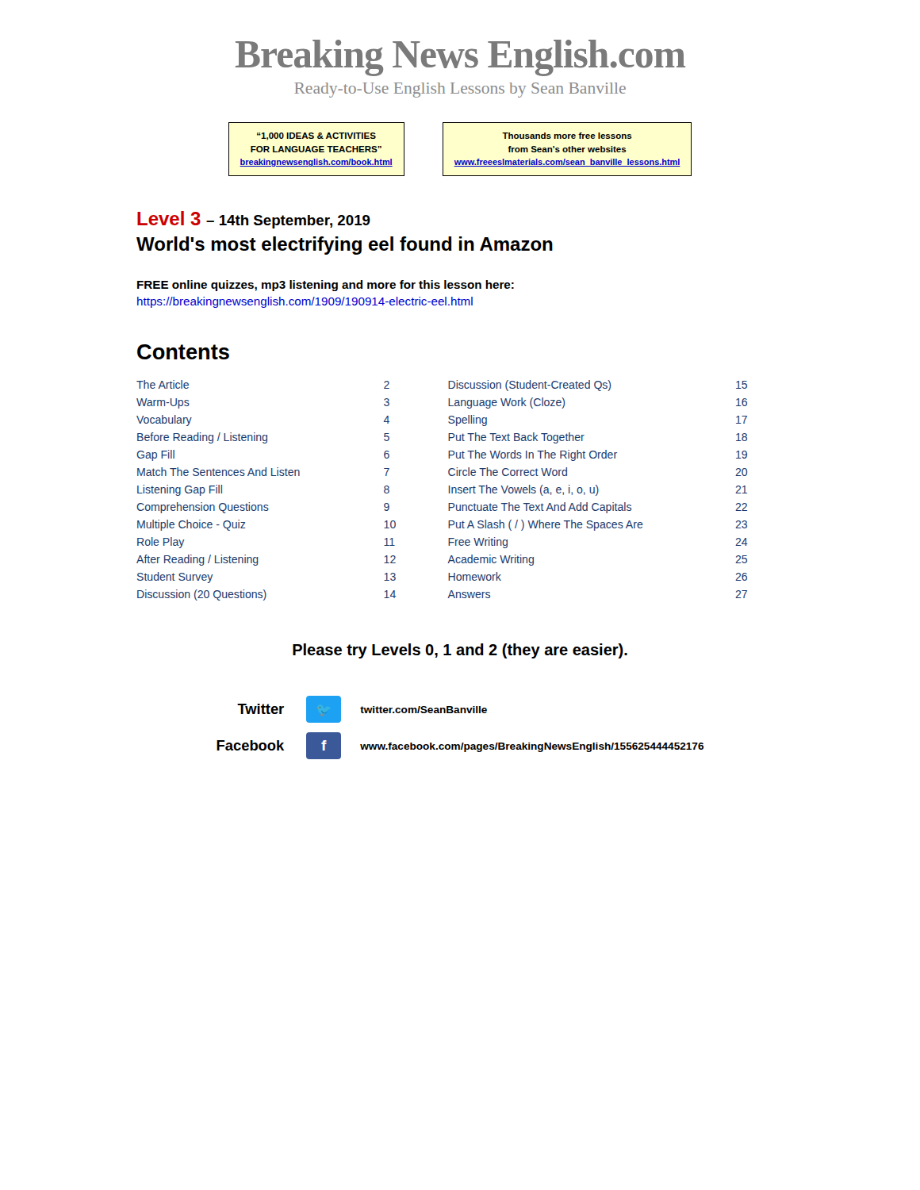Breaking News English.com
Ready-to-Use English Lessons by Sean Banville
“1,000 IDEAS & ACTIVITIES
FOR LANGUAGE TEACHERS”
breakingnewsenglish.com/book.html
Thousands more free lessons
from Sean's other websites
www.freeeslmaterials.com/sean_banville_lessons.html
Level 3 – 14th September, 2019
World's most electrifying eel found in Amazon
FREE online quizzes, mp3 listening and more for this lesson here:
https://breakingnewsenglish.com/1909/190914-electric-eel.html
Contents
| The Article | 2 | Discussion (Student-Created Qs) | 15 |
| Warm-Ups | 3 | Language Work (Cloze) | 16 |
| Vocabulary | 4 | Spelling | 17 |
| Before Reading / Listening | 5 | Put The Text Back Together | 18 |
| Gap Fill | 6 | Put The Words In The Right Order | 19 |
| Match The Sentences And Listen | 7 | Circle The Correct Word | 20 |
| Listening Gap Fill | 8 | Insert The Vowels (a, e, i, o, u) | 21 |
| Comprehension Questions | 9 | Punctuate The Text And Add Capitals | 22 |
| Multiple Choice - Quiz | 10 | Put A Slash ( / ) Where The Spaces Are | 23 |
| Role Play | 11 | Free Writing | 24 |
| After Reading / Listening | 12 | Academic Writing | 25 |
| Student Survey | 13 | Homework | 26 |
| Discussion (20 Questions) | 14 | Answers | 27 |
Please try Levels 0, 1 and 2 (they are easier).
| Twitter | 🐦 | twitter.com/SeanBanville |
| Facebook | f | www.facebook.com/pages/BreakingNewsEnglish/155625444452176 |